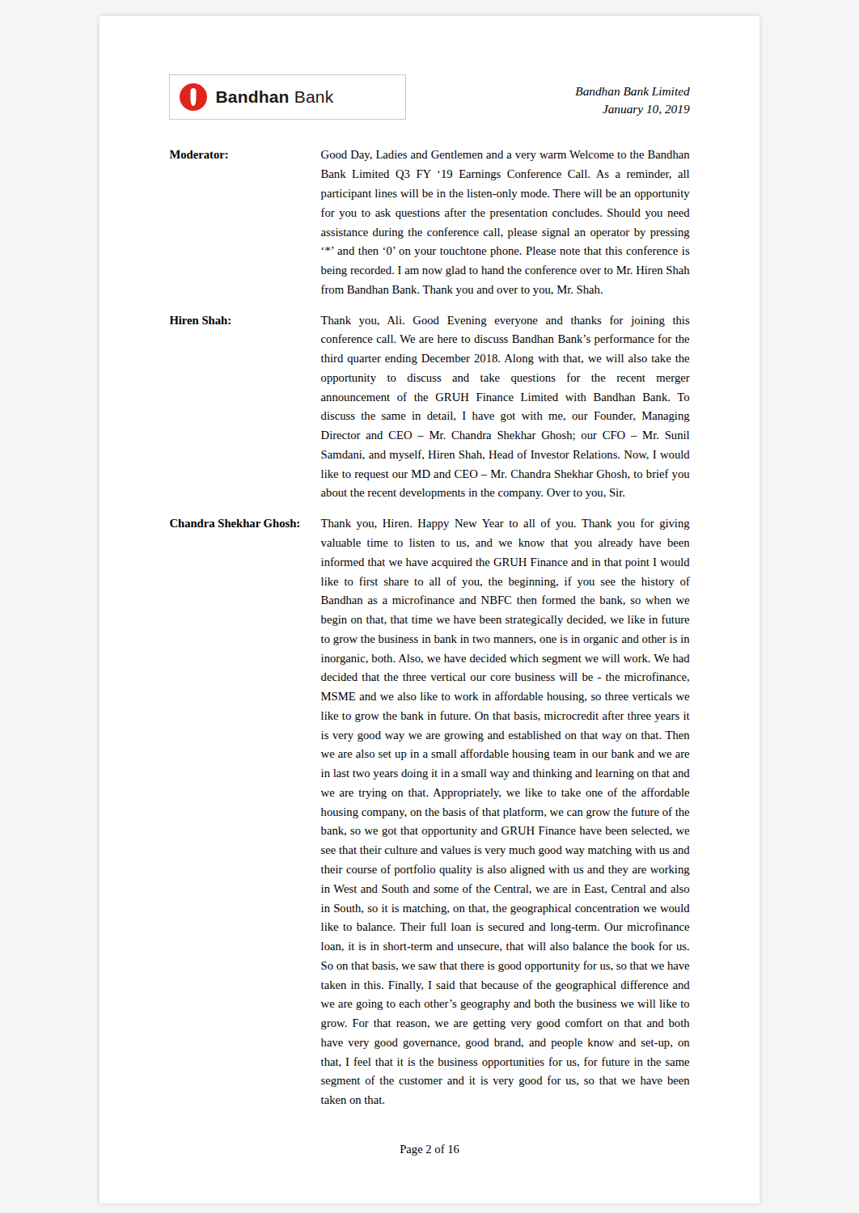Bandhan Bank
Bandhan Bank Limited
January 10, 2019
| Moderator: | Good Day, Ladies and Gentlemen and a very warm Welcome to the Bandhan Bank Limited Q3 FY ‘19 Earnings Conference Call. As a reminder, all participant lines will be in the listen-only mode. There will be an opportunity for you to ask questions after the presentation concludes. Should you need assistance during the conference call, please signal an operator by pressing ‘*’ and then ‘0’ on your touchtone phone. Please note that this conference is being recorded. I am now glad to hand the conference over to Mr. Hiren Shah from Bandhan Bank. Thank you and over to you, Mr. Shah. |
| Hiren Shah: | Thank you, Ali. Good Evening everyone and thanks for joining this conference call. We are here to discuss Bandhan Bank’s performance for the third quarter ending December 2018. Along with that, we will also take the opportunity to discuss and take questions for the recent merger announcement of the GRUH Finance Limited with Bandhan Bank. To discuss the same in detail, I have got with me, our Founder, Managing Director and CEO – Mr. Chandra Shekhar Ghosh; our CFO – Mr. Sunil Samdani, and myself, Hiren Shah, Head of Investor Relations. Now, I would like to request our MD and CEO – Mr. Chandra Shekhar Ghosh, to brief you about the recent developments in the company. Over to you, Sir. |
| Chandra Shekhar Ghosh: | Thank you, Hiren. Happy New Year to all of you. Thank you for giving valuable time to listen to us, and we know that you already have been informed that we have acquired the GRUH Finance and in that point I would like to first share to all of you, the beginning, if you see the history of Bandhan as a microfinance and NBFC then formed the bank, so when we begin on that, that time we have been strategically decided, we like in future to grow the business in bank in two manners, one is in organic and other is in inorganic, both. Also, we have decided which segment we will work. We had decided that the three vertical our core business will be - the microfinance, MSME and we also like to work in affordable housing, so three verticals we like to grow the bank in future. On that basis, microcredit after three years it is very good way we are growing and established on that way on that. Then we are also set up in a small affordable housing team in our bank and we are in last two years doing it in a small way and thinking and learning on that and we are trying on that. Appropriately, we like to take one of the affordable housing company, on the basis of that platform, we can grow the future of the bank, so we got that opportunity and GRUH Finance have been selected, we see that their culture and values is very much good way matching with us and their course of portfolio quality is also aligned with us and they are working in West and South and some of the Central, we are in East, Central and also in South, so it is matching, on that, the geographical concentration we would like to balance. Their full loan is secured and long-term. Our microfinance loan, it is in short-term and unsecure, that will also balance the book for us. So on that basis, we saw that there is good opportunity for us, so that we have taken in this. Finally, I said that because of the geographical difference and we are going to each other’s geography and both the business we will like to grow. For that reason, we are getting very good comfort on that and both have very good governance, good brand, and people know and set-up, on that, I feel that it is the business opportunities for us, for future in the same segment of the customer and it is very good for us, so that we have been taken on that. |
Page 2 of 16